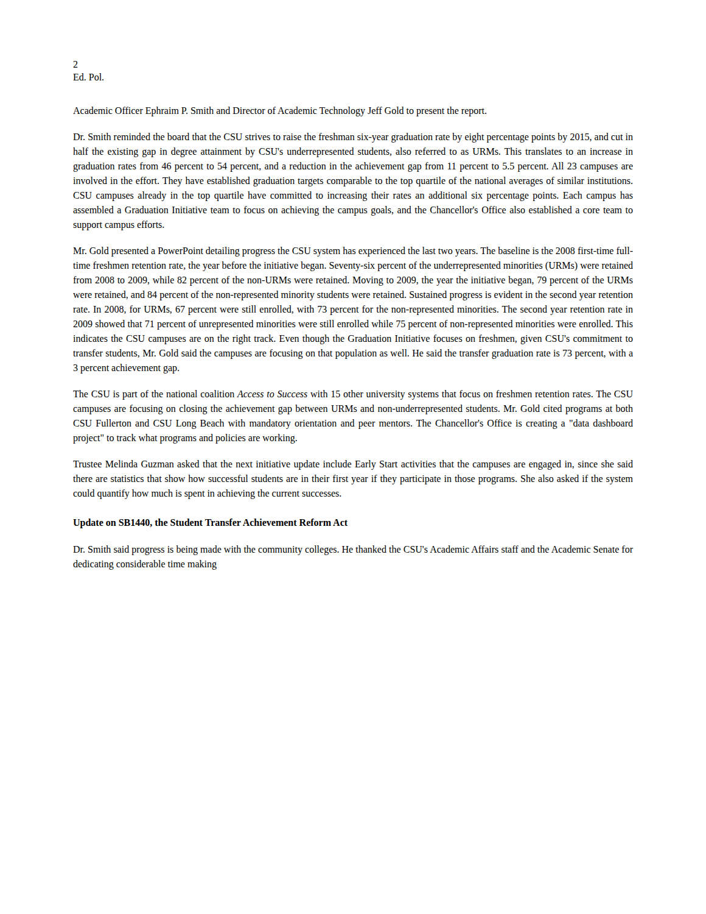2
Ed. Pol.
Academic Officer Ephraim P. Smith and Director of Academic Technology Jeff Gold to present the report.
Dr. Smith reminded the board that the CSU strives to raise the freshman six-year graduation rate by eight percentage points by 2015, and cut in half the existing gap in degree attainment by CSU's underrepresented students, also referred to as URMs. This translates to an increase in graduation rates from 46 percent to 54 percent, and a reduction in the achievement gap from 11 percent to 5.5 percent. All 23 campuses are involved in the effort. They have established graduation targets comparable to the top quartile of the national averages of similar institutions. CSU campuses already in the top quartile have committed to increasing their rates an additional six percentage points. Each campus has assembled a Graduation Initiative team to focus on achieving the campus goals, and the Chancellor's Office also established a core team to support campus efforts.
Mr. Gold presented a PowerPoint detailing progress the CSU system has experienced the last two years. The baseline is the 2008 first-time full-time freshmen retention rate, the year before the initiative began. Seventy-six percent of the underrepresented minorities (URMs) were retained from 2008 to 2009, while 82 percent of the non-URMs were retained. Moving to 2009, the year the initiative began, 79 percent of the URMs were retained, and 84 percent of the non-represented minority students were retained. Sustained progress is evident in the second year retention rate. In 2008, for URMs, 67 percent were still enrolled, with 73 percent for the non-represented minorities. The second year retention rate in 2009 showed that 71 percent of unrepresented minorities were still enrolled while 75 percent of non-represented minorities were enrolled. This indicates the CSU campuses are on the right track. Even though the Graduation Initiative focuses on freshmen, given CSU's commitment to transfer students, Mr. Gold said the campuses are focusing on that population as well. He said the transfer graduation rate is 73 percent, with a 3 percent achievement gap.
The CSU is part of the national coalition Access to Success with 15 other university systems that focus on freshmen retention rates. The CSU campuses are focusing on closing the achievement gap between URMs and non-underrepresented students. Mr. Gold cited programs at both CSU Fullerton and CSU Long Beach with mandatory orientation and peer mentors. The Chancellor's Office is creating a "data dashboard project" to track what programs and policies are working.
Trustee Melinda Guzman asked that the next initiative update include Early Start activities that the campuses are engaged in, since she said there are statistics that show how successful students are in their first year if they participate in those programs. She also asked if the system could quantify how much is spent in achieving the current successes.
Update on SB1440, the Student Transfer Achievement Reform Act
Dr. Smith said progress is being made with the community colleges. He thanked the CSU's Academic Affairs staff and the Academic Senate for dedicating considerable time making